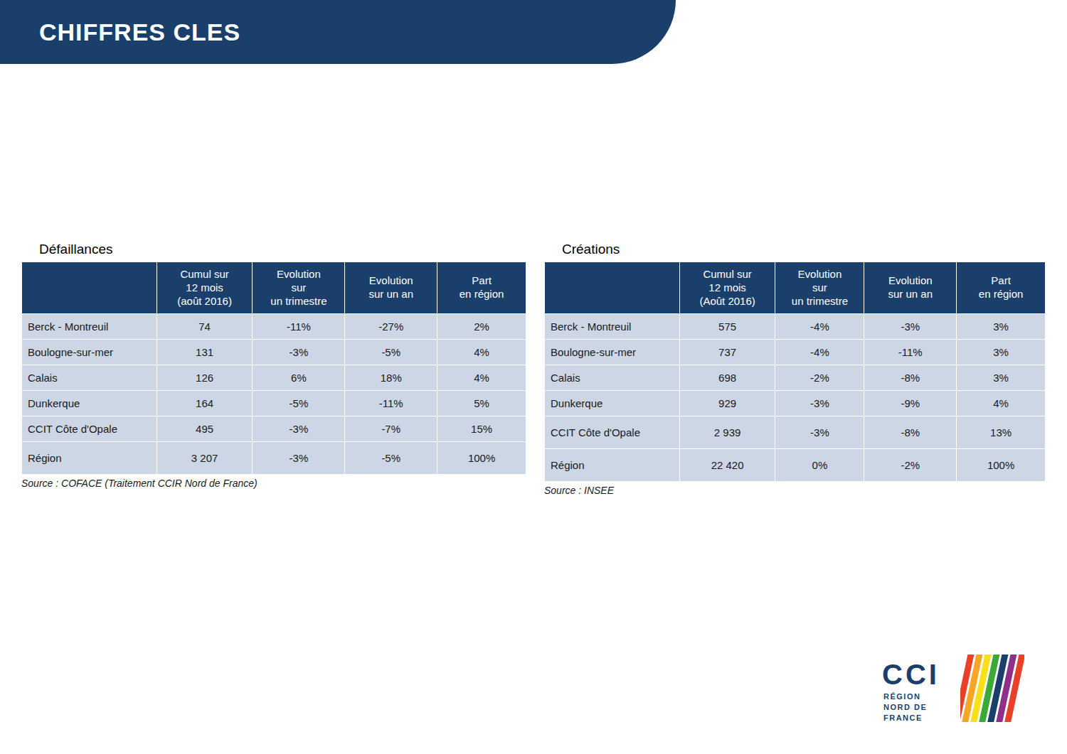CHIFFRES CLES
Défaillances
| | Cumul sur 12 mois (août 2016) | Evolution sur un trimestre | Evolution sur un an | Part en région |
| --- | --- | --- | --- | --- |
| Berck - Montreuil | 74 | -11% | -27% | 2% |
| Boulogne-sur-mer | 131 | -3% | -5% | 4% |
| Calais | 126 | 6% | 18% | 4% |
| Dunkerque | 164 | -5% | -11% | 5% |
| CCIT Côte d'Opale | 495 | -3% | -7% | 15% |
| Région | 3 207 | -3% | -5% | 100% |
Source : COFACE (Traitement CCIR Nord de France)
Créations
| | Cumul sur 12 mois (Août 2016) | Evolution sur un trimestre | Evolution sur un an | Part en région |
| --- | --- | --- | --- | --- |
| Berck - Montreuil | 575 | -4% | -3% | 3% |
| Boulogne-sur-mer | 737 | -4% | -11% | 3% |
| Calais | 698 | -2% | -8% | 3% |
| Dunkerque | 929 | -3% | -9% | 4% |
| CCIT Côte d'Opale | 2 939 | -3% | -8% | 13% |
| Région | 22 420 | 0% | -2% | 100% |
Source : INSEE
CCI
RÉGION
NORD DE
FRANCE